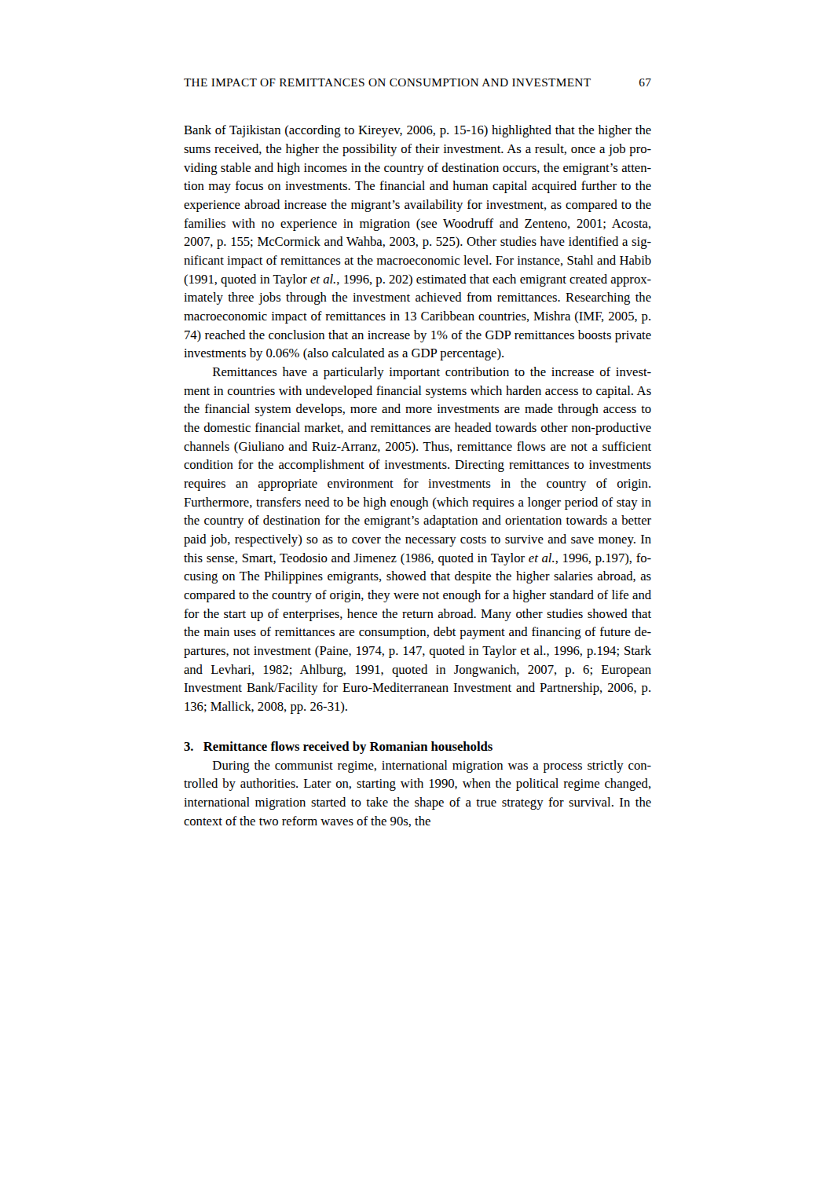THE IMPACT OF REMITTANCES ON CONSUMPTION AND INVESTMENT67
Bank of Tajikistan (according to Kireyev, 2006, p. 15-16) highlighted that the higher the sums received, the higher the possibility of their investment. As a result, once a job providing stable and high incomes in the country of destination occurs, the emigrant’s attention may focus on investments. The financial and human capital acquired further to the experience abroad increase the migrant’s availability for investment, as compared to the families with no experience in migration (see Woodruff and Zenteno, 2001; Acosta, 2007, p. 155; McCormick and Wahba, 2003, p. 525). Other studies have identified a significant impact of remittances at the macroeconomic level. For instance, Stahl and Habib (1991, quoted in Taylor et al., 1996, p. 202) estimated that each emigrant created approximately three jobs through the investment achieved from remittances. Researching the macroeconomic impact of remittances in 13 Caribbean countries, Mishra (IMF, 2005, p. 74) reached the conclusion that an increase by 1% of the GDP remittances boosts private investments by 0.06% (also calculated as a GDP percentage).
Remittances have a particularly important contribution to the increase of investment in countries with undeveloped financial systems which harden access to capital. As the financial system develops, more and more investments are made through access to the domestic financial market, and remittances are headed towards other non-productive channels (Giuliano and Ruiz-Arranz, 2005). Thus, remittance flows are not a sufficient condition for the accomplishment of investments. Directing remittances to investments requires an appropriate environment for investments in the country of origin. Furthermore, transfers need to be high enough (which requires a longer period of stay in the country of destination for the emigrant’s adaptation and orientation towards a better paid job, respectively) so as to cover the necessary costs to survive and save money. In this sense, Smart, Teodosio and Jimenez (1986, quoted in Taylor et al., 1996, p.197), focusing on The Philippines emigrants, showed that despite the higher salaries abroad, as compared to the country of origin, they were not enough for a higher standard of life and for the start up of enterprises, hence the return abroad. Many other studies showed that the main uses of remittances are consumption, debt payment and financing of future departures, not investment (Paine, 1974, p. 147, quoted in Taylor et al., 1996, p.194; Stark and Levhari, 1982; Ahlburg, 1991, quoted in Jongwanich, 2007, p. 6; European Investment Bank/Facility for Euro-Mediterranean Investment and Partnership, 2006, p. 136; Mallick, 2008, pp. 26-31).
3. Remittance flows received by Romanian households
During the communist regime, international migration was a process strictly controlled by authorities. Later on, starting with 1990, when the political regime changed, international migration started to take the shape of a true strategy for survival. In the context of the two reform waves of the 90s, the